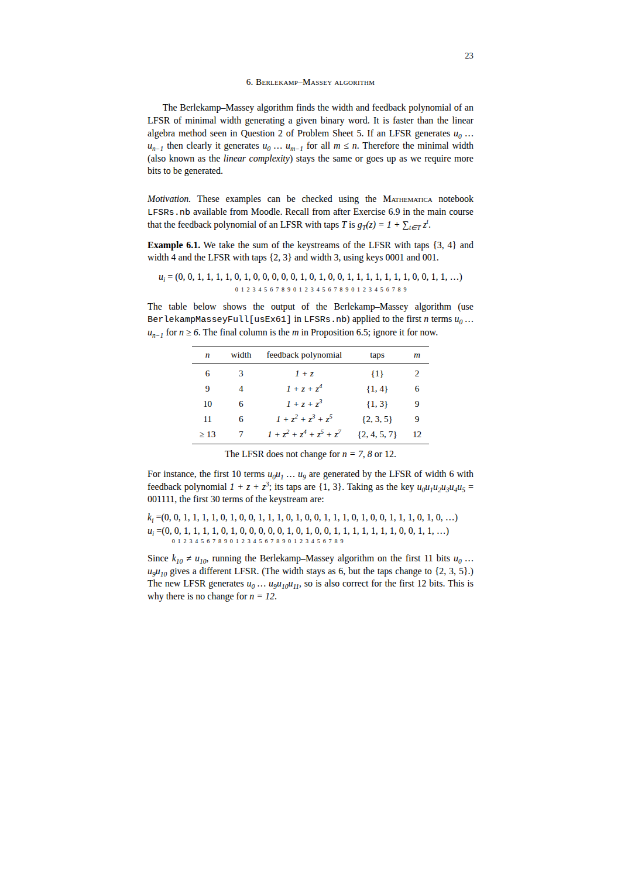23
6. Berlekamp–Massey algorithm
The Berlekamp–Massey algorithm finds the width and feedback polynomial of an LFSR of minimal width generating a given binary word. It is faster than the linear algebra method seen in Question 2 of Problem Sheet 5. If an LFSR generates u0 … un−1 then clearly it generates u0 … um−1 for all m ≤ n. Therefore the minimal width (also known as the linear complexity) stays the same or goes up as we require more bits to be generated.
Motivation. These examples can be checked using the Mathematica notebook LFSRs.nb available from Moodle. Recall from after Exercise 6.9 in the main course that the feedback polynomial of an LFSR with taps T is gT(z) = 1 + ∑t∈T zt.
Example 6.1. We take the sum of the keystreams of the LFSR with taps {3, 4} and width 4 and the LFSR with taps {2, 3} and width 3, using keys 0001 and 001.
ui = (0, 0, 1, 1, 1, 1, 0, 1, 0, 0, 0, 0, 0, 1, 0, 1, 0, 0, 1, 1, 1, 1, 1, 1, 1, 0, 0, 1, 1, …)
0 1 2 3 4 5 6 7 8 9 0 1 2 3 4 5 6 7 8 9 0 1 2 3 4 5 6 7 8 9
The table below shows the output of the Berlekamp–Massey algorithm (use BerlekampMasseyFull[usEx61] in LFSRs.nb) applied to the first n terms u0 … un−1 for n ≥ 6. The final column is the m in Proposition 6.5; ignore it for now.
| n | width | feedback polynomial | taps | m |
| --- | --- | --- | --- | --- |
| 6 | 3 | 1 + z | {1} | 2 |
| 9 | 4 | 1 + z + z 4 | {1, 4} | 6 |
| 10 | 6 | 1 + z + z 3 | {1, 3} | 9 |
| 11 | 6 | 1 + z 2 + z 3 + z 5 | {2, 3, 5} | 9 |
| ≥ 13 | 7 | 1 + z 2 + z 4 + z 5 + z 7 | {2, 4, 5, 7} | 12 |
The LFSR does not change for n = 7, 8 or 12.
For instance, the first 10 terms u0u1 … u9 are generated by the LFSR of width 6 with feedback polynomial 1 + z + z3; its taps are {1, 3}. Taking as the key u0u1u2u3u4u5 = 001111, the first 30 terms of the keystream are:
ki =(0, 0, 1, 1, 1, 1, 0, 1, 0, 0, 1, 1, 1, 0, 1, 0, 0, 1, 1, 1, 0, 1, 0, 0, 1, 1, 1, 0, 1, 0, …)
ui =(0, 0, 1, 1, 1, 1, 0, 1, 0, 0, 0, 0, 0, 1, 0, 1, 0, 0, 1, 1, 1, 1, 1, 1, 1, 0, 0, 1, 1, …)
0 1 2 3 4 5 6 7 8 9 0 1 2 3 4 5 6 7 8 9 0 1 2 3 4 5 6 7 8 9
Since k10 ≠ u10, running the Berlekamp–Massey algorithm on the first 11 bits u0 … u9u10 gives a different LFSR. (The width stays as 6, but the taps change to {2, 3, 5}.) The new LFSR generates u0 … u9u10u11, so is also correct for the first 12 bits. This is why there is no change for n = 12.